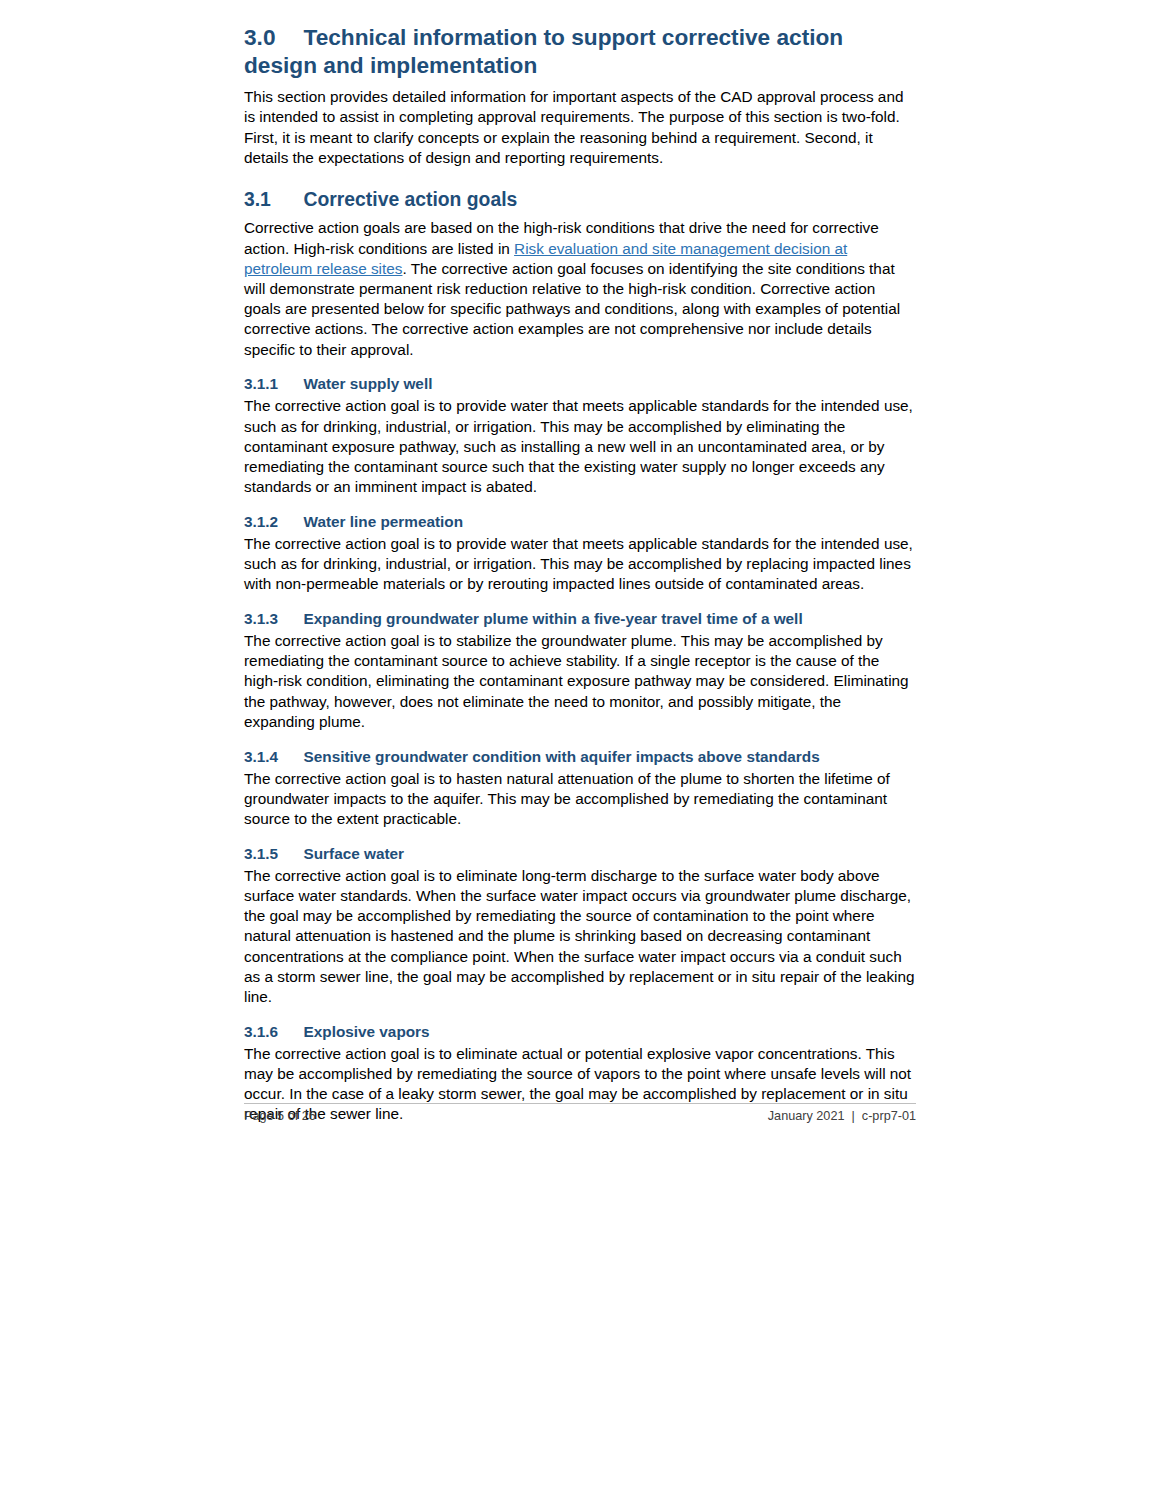3.0 Technical information to support corrective action design and implementation
This section provides detailed information for important aspects of the CAD approval process and is intended to assist in completing approval requirements. The purpose of this section is two-fold. First, it is meant to clarify concepts or explain the reasoning behind a requirement. Second, it details the expectations of design and reporting requirements.
3.1 Corrective action goals
Corrective action goals are based on the high-risk conditions that drive the need for corrective action. High-risk conditions are listed in Risk evaluation and site management decision at petroleum release sites. The corrective action goal focuses on identifying the site conditions that will demonstrate permanent risk reduction relative to the high-risk condition. Corrective action goals are presented below for specific pathways and conditions, along with examples of potential corrective actions. The corrective action examples are not comprehensive nor include details specific to their approval.
3.1.1 Water supply well
The corrective action goal is to provide water that meets applicable standards for the intended use, such as for drinking, industrial, or irrigation. This may be accomplished by eliminating the contaminant exposure pathway, such as installing a new well in an uncontaminated area, or by remediating the contaminant source such that the existing water supply no longer exceeds any standards or an imminent impact is abated.
3.1.2 Water line permeation
The corrective action goal is to provide water that meets applicable standards for the intended use, such as for drinking, industrial, or irrigation. This may be accomplished by replacing impacted lines with non-permeable materials or by rerouting impacted lines outside of contaminated areas.
3.1.3 Expanding groundwater plume within a five-year travel time of a well
The corrective action goal is to stabilize the groundwater plume. This may be accomplished by remediating the contaminant source to achieve stability. If a single receptor is the cause of the high-risk condition, eliminating the contaminant exposure pathway may be considered. Eliminating the pathway, however, does not eliminate the need to monitor, and possibly mitigate, the expanding plume.
3.1.4 Sensitive groundwater condition with aquifer impacts above standards
The corrective action goal is to hasten natural attenuation of the plume to shorten the lifetime of groundwater impacts to the aquifer. This may be accomplished by remediating the contaminant source to the extent practicable.
3.1.5 Surface water
The corrective action goal is to eliminate long-term discharge to the surface water body above surface water standards. When the surface water impact occurs via groundwater plume discharge, the goal may be accomplished by remediating the source of contamination to the point where natural attenuation is hastened and the plume is shrinking based on decreasing contaminant concentrations at the compliance point. When the surface water impact occurs via a conduit such as a storm sewer line, the goal may be accomplished by replacement or in situ repair of the leaking line.
3.1.6 Explosive vapors
The corrective action goal is to eliminate actual or potential explosive vapor concentrations. This may be accomplished by remediating the source of vapors to the point where unsafe levels will not occur. In the case of a leaky storm sewer, the goal may be accomplished by replacement or in situ repair of the sewer line.
Page 5 of 26
January 2021 | c-prp7-01